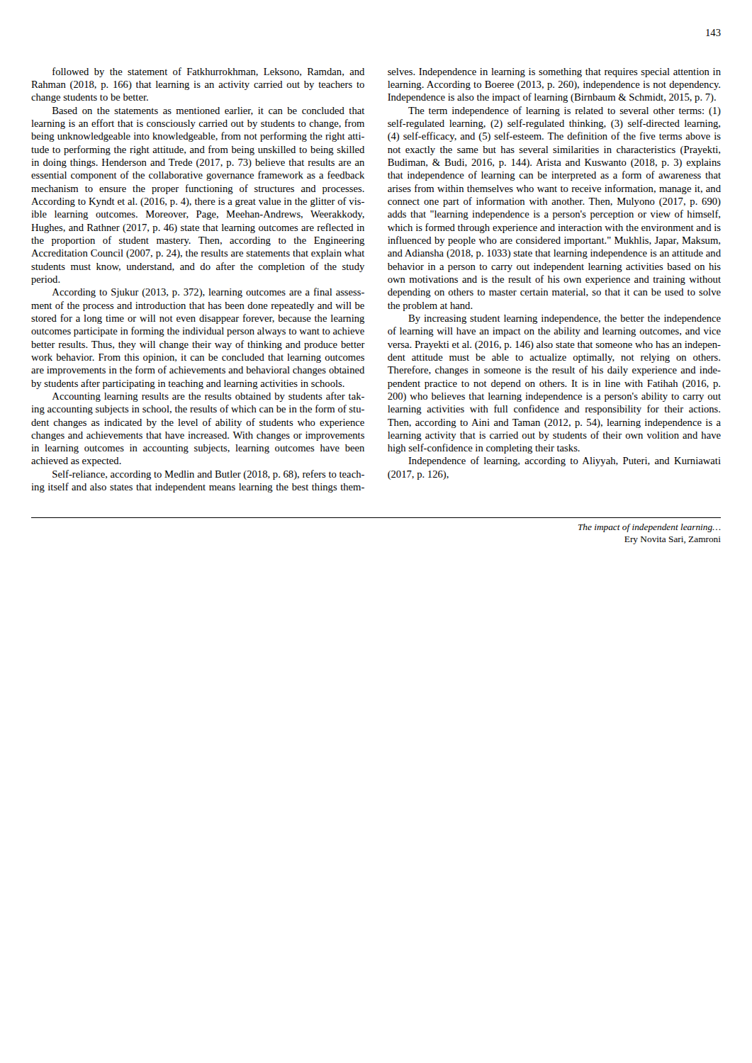143
followed by the statement of Fatkhurrokhman, Leksono, Ramdan, and Rahman (2018, p. 166) that learning is an activity carried out by teachers to change students to be better.
Based on the statements as mentioned earlier, it can be concluded that learning is an effort that is consciously carried out by students to change, from being unknowledgeable into knowledgeable, from not performing the right attitude to performing the right attitude, and from being unskilled to being skilled in doing things. Henderson and Trede (2017, p. 73) believe that results are an essential component of the collaborative governance framework as a feedback mechanism to ensure the proper functioning of structures and processes. According to Kyndt et al. (2016, p. 4), there is a great value in the glitter of visible learning outcomes. Moreover, Page, Meehan-Andrews, Weerakkody, Hughes, and Rathner (2017, p. 46) state that learning outcomes are reflected in the proportion of student mastery. Then, according to the Engineering Accreditation Council (2007, p. 24), the results are statements that explain what students must know, understand, and do after the completion of the study period.
According to Sjukur (2013, p. 372), learning outcomes are a final assessment of the process and introduction that has been done repeatedly and will be stored for a long time or will not even disappear forever, because the learning outcomes participate in forming the individual person always to want to achieve better results. Thus, they will change their way of thinking and produce better work behavior. From this opinion, it can be concluded that learning outcomes are improvements in the form of achievements and behavioral changes obtained by students after participating in teaching and learning activities in schools.
Accounting learning results are the results obtained by students after taking accounting subjects in school, the results of which can be in the form of student changes as indicated by the level of ability of students who experience changes and achievements that have increased. With changes or improvements in learning outcomes in accounting subjects, learning outcomes have been achieved as expected.
Self-reliance, according to Medlin and Butler (2018, p. 68), refers to teaching itself and also states that independent means learning the best things themselves. Independence in learning is something that requires special attention in learning. According to Boeree (2013, p. 260), independence is not dependency. Independence is also the impact of learning (Birnbaum & Schmidt, 2015, p. 7).
The term independence of learning is related to several other terms: (1) self-regulated learning, (2) self-regulated thinking, (3) self-directed learning, (4) self-efficacy, and (5) self-esteem. The definition of the five terms above is not exactly the same but has several similarities in characteristics (Prayekti, Budiman, & Budi, 2016, p. 144). Arista and Kuswanto (2018, p. 3) explains that independence of learning can be interpreted as a form of awareness that arises from within themselves who want to receive information, manage it, and connect one part of information with another. Then, Mulyono (2017, p. 690) adds that "learning independence is a person's perception or view of himself, which is formed through experience and interaction with the environment and is influenced by people who are considered important." Mukhlis, Japar, Maksum, and Adiansha (2018, p. 1033) state that learning independence is an attitude and behavior in a person to carry out independent learning activities based on his own motivations and is the result of his own experience and training without depending on others to master certain material, so that it can be used to solve the problem at hand.
By increasing student learning independence, the better the independence of learning will have an impact on the ability and learning outcomes, and vice versa. Prayekti et al. (2016, p. 146) also state that someone who has an independent attitude must be able to actualize optimally, not relying on others. Therefore, changes in someone is the result of his daily experience and independent practice to not depend on others. It is in line with Fatihah (2016, p. 200) who believes that learning independence is a person's ability to carry out learning activities with full confidence and responsibility for their actions. Then, according to Aini and Taman (2012, p. 54), learning independence is a learning activity that is carried out by students of their own volition and have high self-confidence in completing their tasks.
Independence of learning, according to Aliyyah, Puteri, and Kurniawati (2017, p. 126),
The impact of independent learning… Ery Novita Sari, Zamroni